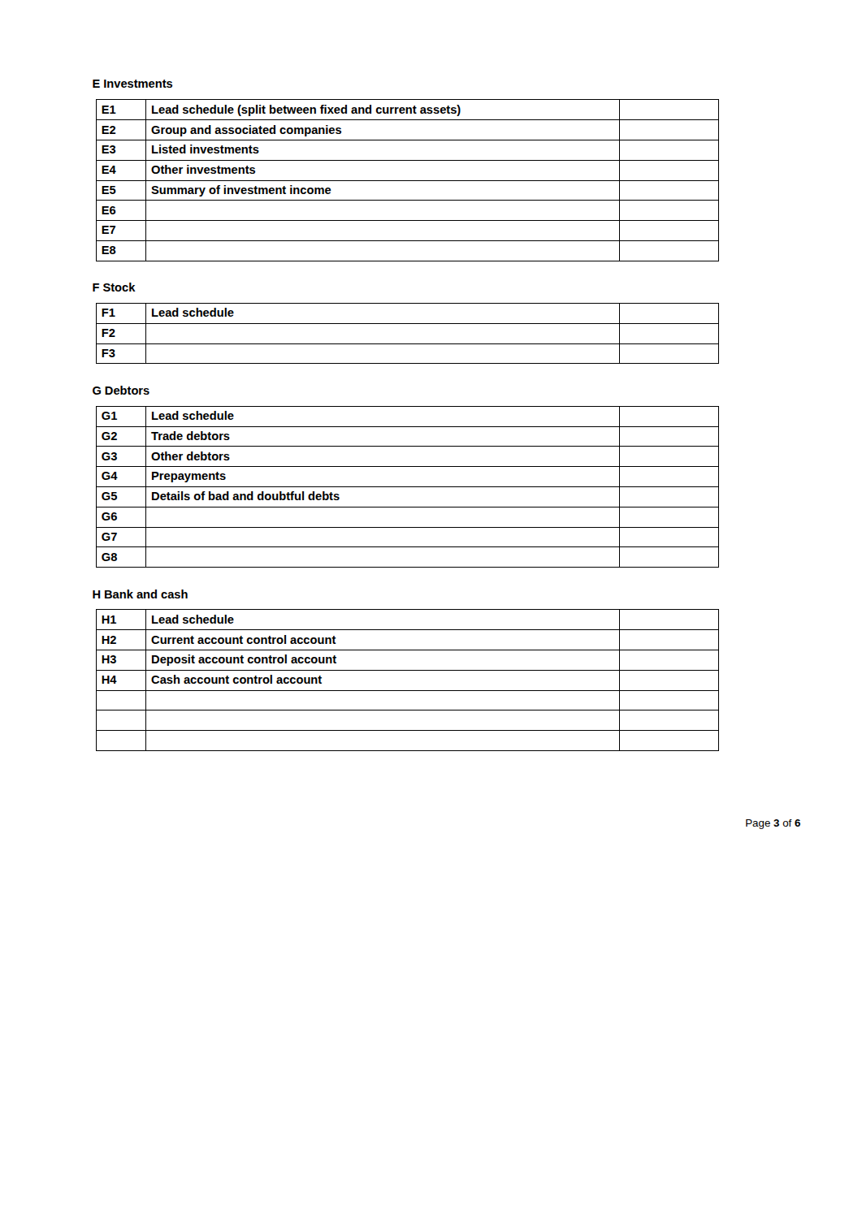E Investments
| E1 | Lead schedule (split between fixed and current assets) | |
| E2 | Group and associated companies | |
| E3 | Listed investments | |
| E4 | Other investments | |
| E5 | Summary of investment income | |
| E6 | | |
| E7 | | |
| E8 | | |
F Stock
| F1 | Lead schedule | |
| F2 | | |
| F3 | | |
G Debtors
| G1 | Lead schedule | |
| G2 | Trade debtors | |
| G3 | Other debtors | |
| G4 | Prepayments | |
| G5 | Details of bad and doubtful debts | |
| G6 | | |
| G7 | | |
| G8 | | |
H Bank and cash
| H1 | Lead schedule | |
| H2 | Current account control account | |
| H3 | Deposit account control account | |
| H4 | Cash account control account | |
Page 3 of 6